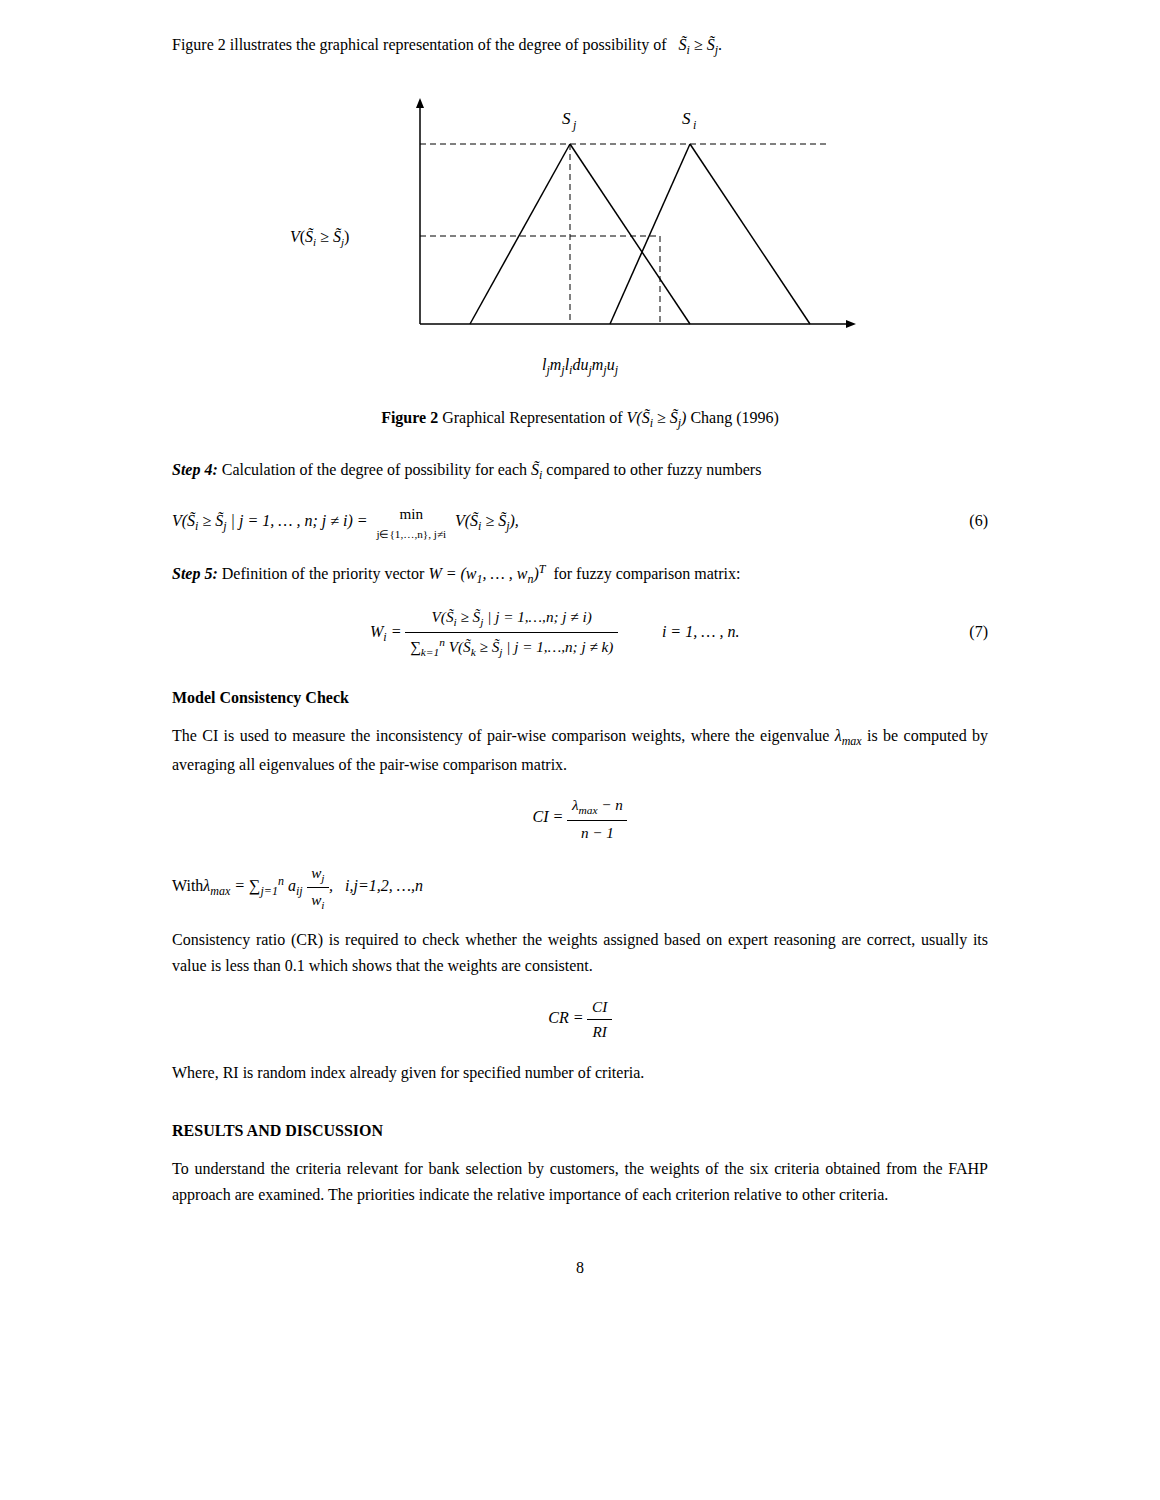Figure 2 illustrates the graphical representation of the degree of possibility of S̃i ≥ S̃j.
S j S i V(S̃i ≥ S̃j)
ljmjlidujmjuj
Figure 2 Graphical Representation of V(S̃i ≥ S̃j) Chang (1996)
Step 4: Calculation of the degree of possibility for each S̃i compared to other fuzzy numbers
V(S̃i ≥ S̃j | j = 1, … , n; j ≠ i) = min j∈{1,…,n}, j≠i V(S̃i ≥ S̃j),
(6)
Step 5: Definition of the priority vector W = (w1, … , wn)T for fuzzy comparison matrix:
Wi = V(S̃i ≥ S̃j | j = 1,…,n; j ≠ i) ∑k=1n V(S̃k ≥ S̃j | j = 1,…,n; j ≠ k) i = 1, … , n.
(7)
Model Consistency Check
The CI is used to measure the inconsistency of pair-wise comparison weights, where the eigenvalue λmax is be computed by averaging all eigenvalues of the pair-wise comparison matrix.
CI = λmax − n n − 1
Withλmax = ∑j=1n aij wj wi , i,j=1,2, …,n
Consistency ratio (CR) is required to check whether the weights assigned based on expert reasoning are correct, usually its value is less than 0.1 which shows that the weights are consistent.
CR = CI RI
Where, RI is random index already given for specified number of criteria.
RESULTS AND DISCUSSION
To understand the criteria relevant for bank selection by customers, the weights of the six criteria obtained from the FAHP approach are examined. The priorities indicate the relative importance of each criterion relative to other criteria.
8